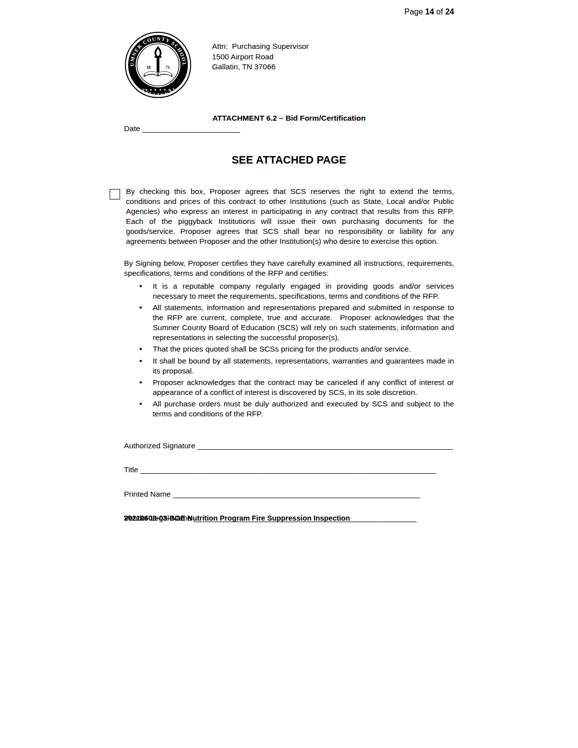Page 14 of 24
SUMNER COUNTY SCHOOLS TENNESSEE ★ ★ ★ ★ ★ ★ 18 73
Attn: Purchasing Supervisor
1500 Airport Road
Gallatin, TN 37066
ATTACHMENT 6.2 – Bid Form/Certification
Date _______________________
SEE ATTACHED PAGE
By checking this box, Proposer agrees that SCS reserves the right to extend the terms, conditions and prices of this contract to other Institutions (such as State, Local and/or Public Agencies) who express an interest in participating in any contract that results from this RFP. Each of the piggyback Institutions will issue their own purchasing documents for the goods/service. Proposer agrees that SCS shall bear no responsibility or liability for any agreements between Proposer and the other Institution(s) who desire to exercise this option.
By Signing below, Proposer certifies they have carefully examined all instructions, requirements, specifications, terms and conditions of the RFP and certifies:
It is a reputable company regularly engaged in providing goods and/or services necessary to meet the requirements, specifications, terms and conditions of the RFP.
All statements, information and representations prepared and submitted in response to the RFP are current, complete, true and accurate. Proposer acknowledges that the Sumner County Board of Education (SCS) will rely on such statements, information and representations in selecting the successful proposer(s).
That the prices quoted shall be SCSs pricing for the products and/or service.
It shall be bound by all statements, representations, warranties and guarantees made in its proposal.
Proposer acknowledges that the contract may be canceled if any conflict of interest or appearance of a conflict of interest is discovered by SCS, in its sole discretion.
All purchase orders must be duly authorized and executed by SCS and subject to the terms and conditions of the RFP.
Authorized Signature _______________________________________________________________
Title _________________________________________________________________________
Printed Name _____________________________________________________________
Vendor Legal Name _______________________________________________________
20210608-03-BOE Nutrition Program Fire Suppression Inspection